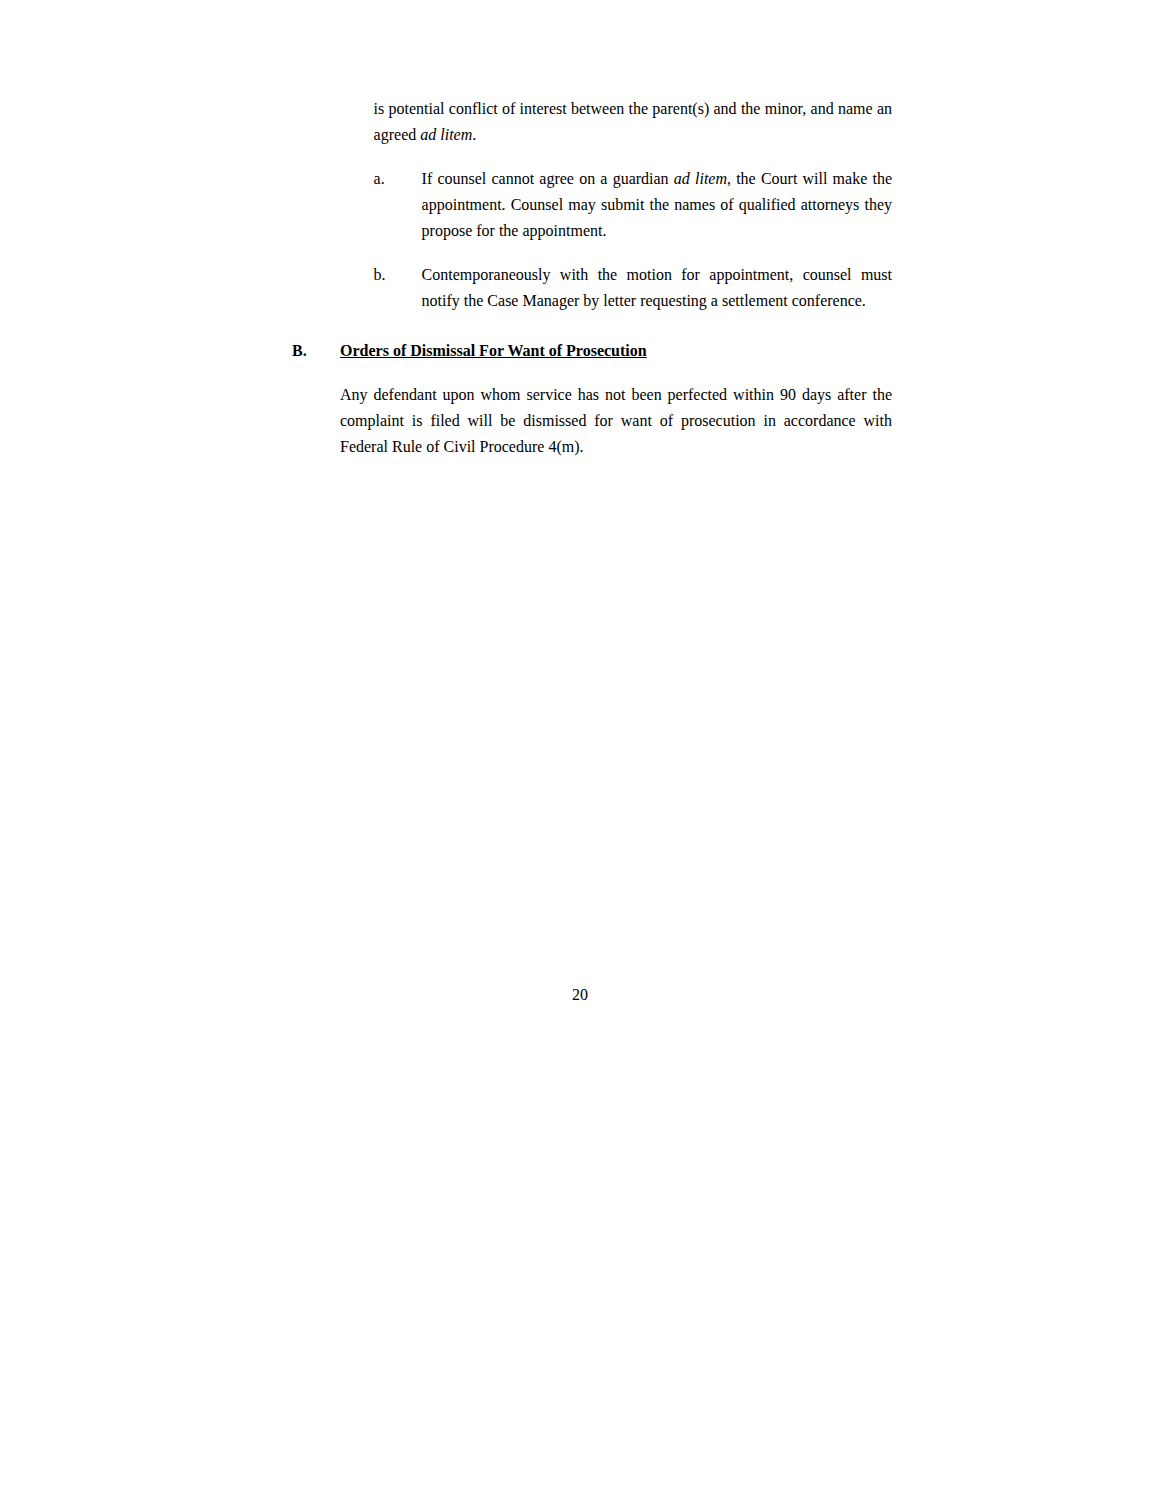is potential conflict of interest between the parent(s) and the minor, and name an agreed ad litem.
a. If counsel cannot agree on a guardian ad litem, the Court will make the appointment. Counsel may submit the names of qualified attorneys they propose for the appointment.
b. Contemporaneously with the motion for appointment, counsel must notify the Case Manager by letter requesting a settlement conference.
B. Orders of Dismissal For Want of Prosecution
Any defendant upon whom service has not been perfected within 90 days after the complaint is filed will be dismissed for want of prosecution in accordance with Federal Rule of Civil Procedure 4(m).
20